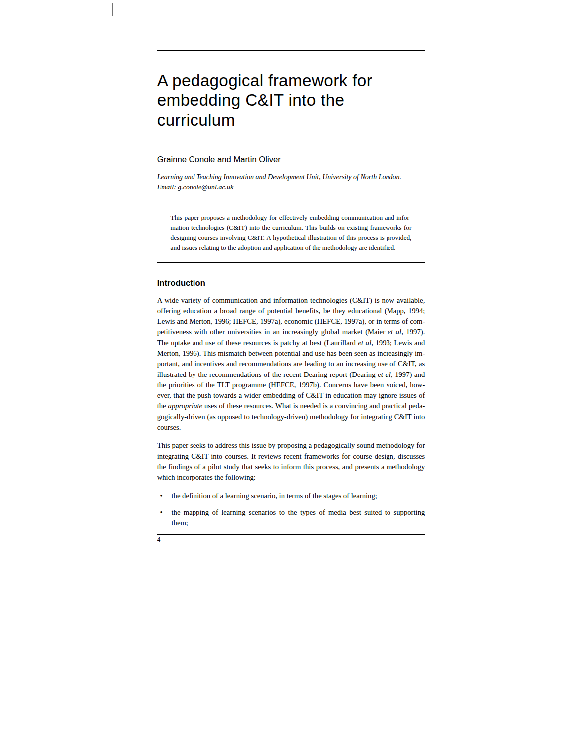A pedagogical framework for embedding C&IT into the curriculum
Grainne Conole and Martin Oliver
Learning and Teaching Innovation and Development Unit, University of North London.
Email: g.conole@unl.ac.uk
This paper proposes a methodology for effectively embedding communication and information technologies (C&IT) into the curriculum. This builds on existing frameworks for designing courses involving C&IT. A hypothetical illustration of this process is provided, and issues relating to the adoption and application of the methodology are identified.
Introduction
A wide variety of communication and information technologies (C&IT) is now available, offering education a broad range of potential benefits, be they educational (Mapp, 1994; Lewis and Merton, 1996; HEFCE, 1997a), economic (HEFCE, 1997a), or in terms of competitiveness with other universities in an increasingly global market (Maier et al, 1997). The uptake and use of these resources is patchy at best (Laurillard et al, 1993; Lewis and Merton, 1996). This mismatch between potential and use has been seen as increasingly important, and incentives and recommendations are leading to an increasing use of C&IT, as illustrated by the recommendations of the recent Dearing report (Dearing et al, 1997) and the priorities of the TLT programme (HEFCE, 1997b). Concerns have been voiced, however, that the push towards a wider embedding of C&IT in education may ignore issues of the appropriate uses of these resources. What is needed is a convincing and practical pedagogically-driven (as opposed to technology-driven) methodology for integrating C&IT into courses.
This paper seeks to address this issue by proposing a pedagogically sound methodology for integrating C&IT into courses. It reviews recent frameworks for course design, discusses the findings of a pilot study that seeks to inform this process, and presents a methodology which incorporates the following:
the definition of a learning scenario, in terms of the stages of learning;
the mapping of learning scenarios to the types of media best suited to supporting them;
4